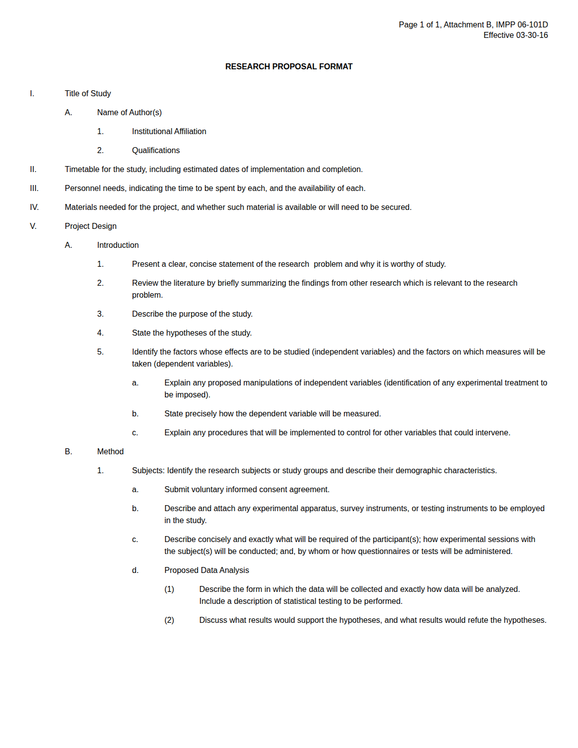Page 1 of 1, Attachment B, IMPP 06-101D
Effective 03-30-16
RESEARCH PROPOSAL FORMAT
I. Title of Study
A. Name of Author(s)
1. Institutional Affiliation
2. Qualifications
II. Timetable for the study, including estimated dates of implementation and completion.
III. Personnel needs, indicating the time to be spent by each, and the availability of each.
IV. Materials needed for the project, and whether such material is available or will need to be secured.
V. Project Design
A. Introduction
1. Present a clear, concise statement of the research problem and why it is worthy of study.
2. Review the literature by briefly summarizing the findings from other research which is relevant to the research problem.
3. Describe the purpose of the study.
4. State the hypotheses of the study.
5. Identify the factors whose effects are to be studied (independent variables) and the factors on which measures will be taken (dependent variables).
a. Explain any proposed manipulations of independent variables (identification of any experimental treatment to be imposed).
b. State precisely how the dependent variable will be measured.
c. Explain any procedures that will be implemented to control for other variables that could intervene.
B. Method
1. Subjects: Identify the research subjects or study groups and describe their demographic characteristics.
a. Submit voluntary informed consent agreement.
b. Describe and attach any experimental apparatus, survey instruments, or testing instruments to be employed in the study.
c. Describe concisely and exactly what will be required of the participant(s); how experimental sessions with the subject(s) will be conducted; and, by whom or how questionnaires or tests will be administered.
d. Proposed Data Analysis
(1) Describe the form in which the data will be collected and exactly how data will be analyzed. Include a description of statistical testing to be performed.
(2) Discuss what results would support the hypotheses, and what results would refute the hypotheses.